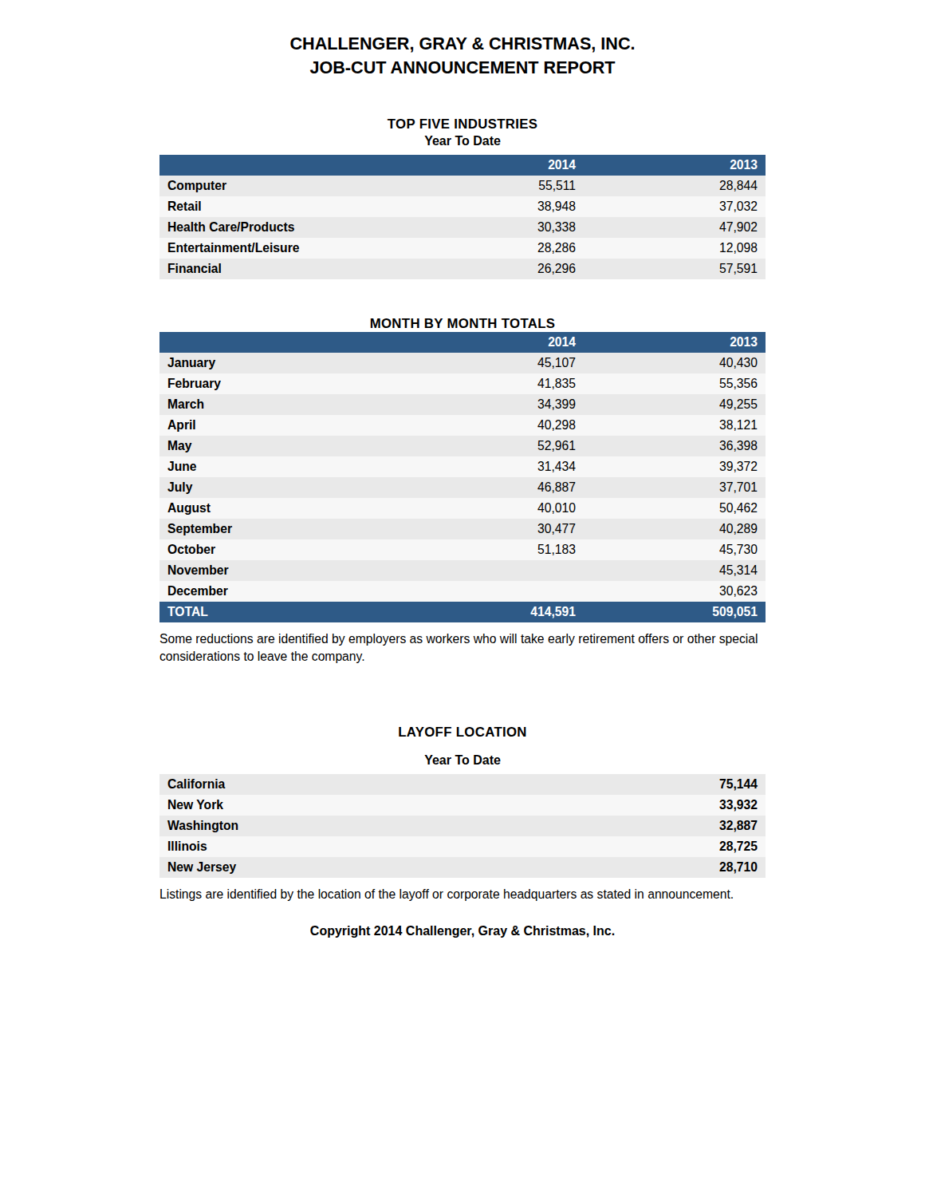CHALLENGER, GRAY & CHRISTMAS, INC.
JOB-CUT ANNOUNCEMENT REPORT
TOP FIVE INDUSTRIES
Year To Date
| | 2014 | 2013 |
| --- | --- | --- |
| Computer | 55,511 | 28,844 |
| Retail | 38,948 | 37,032 |
| Health Care/Products | 30,338 | 47,902 |
| Entertainment/Leisure | 28,286 | 12,098 |
| Financial | 26,296 | 57,591 |
MONTH BY MONTH TOTALS
| | 2014 | 2013 |
| --- | --- | --- |
| January | 45,107 | 40,430 |
| February | 41,835 | 55,356 |
| March | 34,399 | 49,255 |
| April | 40,298 | 38,121 |
| May | 52,961 | 36,398 |
| June | 31,434 | 39,372 |
| July | 46,887 | 37,701 |
| August | 40,010 | 50,462 |
| September | 30,477 | 40,289 |
| October | 51,183 | 45,730 |
| November | | 45,314 |
| December | | 30,623 |
| TOTAL | 414,591 | 509,051 |
Some reductions are identified by employers as workers who will take early retirement offers or other special considerations to leave the company.
LAYOFF LOCATION
Year To Date
| California | 75,144 |
| New York | 33,932 |
| Washington | 32,887 |
| Illinois | 28,725 |
| New Jersey | 28,710 |
Listings are identified by the location of the layoff or corporate headquarters as stated in announcement.
Copyright 2014 Challenger, Gray & Christmas, Inc.